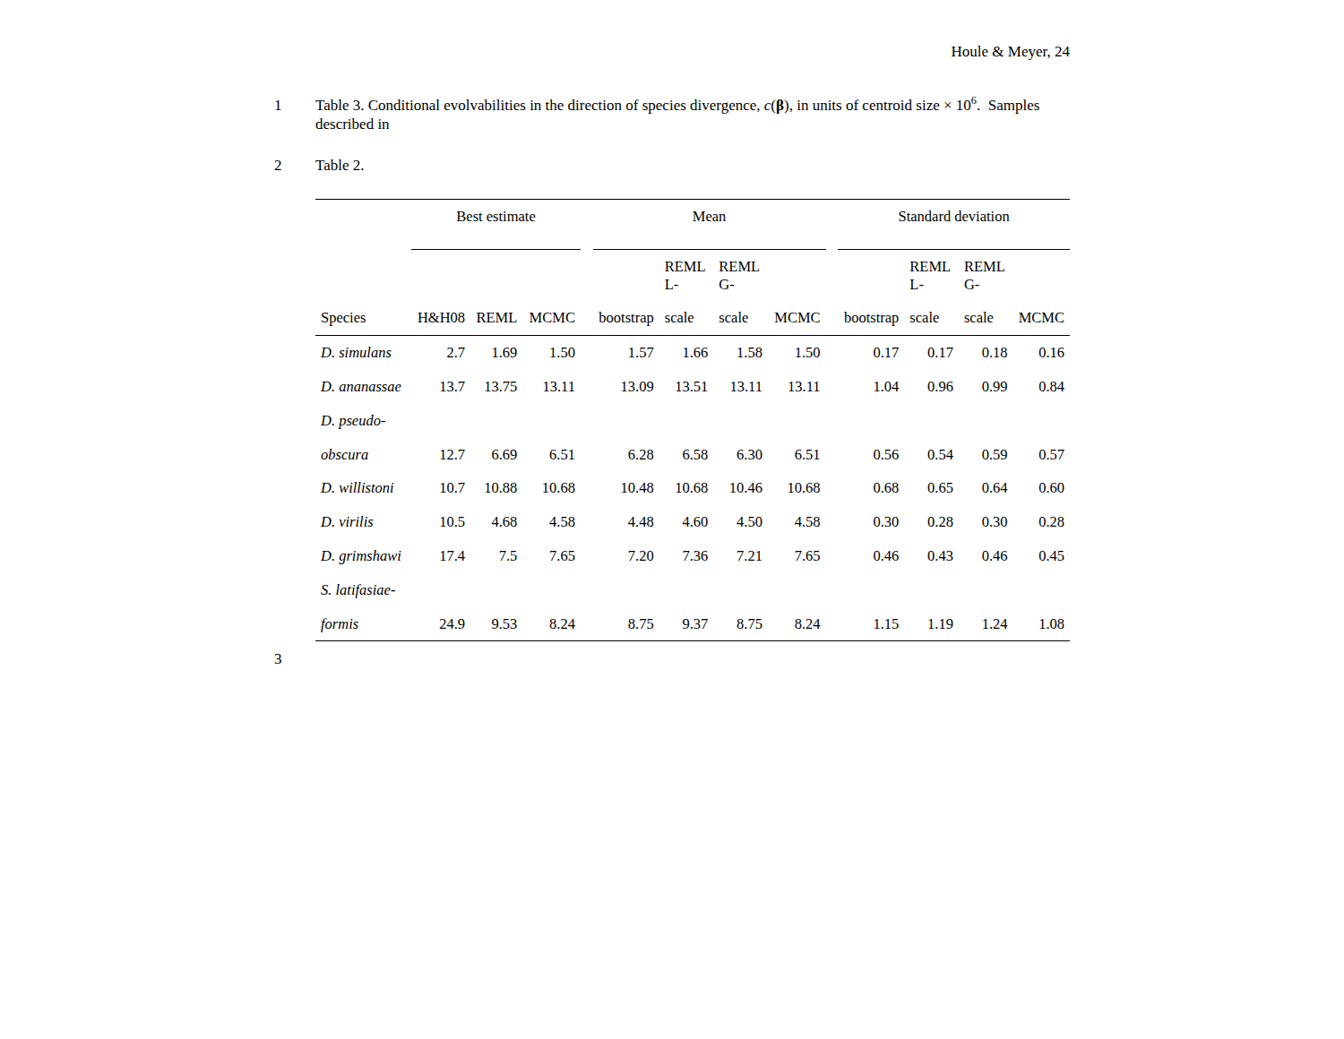Houle & Meyer, 24
1
Table 3. Conditional evolvabilities in the direction of species divergence, c(β), in units of centroid size × 106. Samples described in
2
Table 2.
| | Best estimate | | Mean | | Standard deviation |
| | | | | | | REML L- | REML G- | | | | REML L- | REML G- | |
| Species | H&H08 | REML | MCMC | | bootstrap | scale | scale | MCMC | | bootstrap | scale | scale | MCMC |
| D. simulans | 2.7 | 1.69 | 1.50 | | 1.57 | 1.66 | 1.58 | 1.50 | | 0.17 | 0.17 | 0.18 | 0.16 |
| D. ananassae | 13.7 | 13.75 | 13.11 | | 13.09 | 13.51 | 13.11 | 13.11 | | 1.04 | 0.96 | 0.99 | 0.84 |
| D. pseudo- | | | | | | | | | | | | | |
| obscura | 12.7 | 6.69 | 6.51 | | 6.28 | 6.58 | 6.30 | 6.51 | | 0.56 | 0.54 | 0.59 | 0.57 |
| D. willistoni | 10.7 | 10.88 | 10.68 | | 10.48 | 10.68 | 10.46 | 10.68 | | 0.68 | 0.65 | 0.64 | 0.60 |
| D. virilis | 10.5 | 4.68 | 4.58 | | 4.48 | 4.60 | 4.50 | 4.58 | | 0.30 | 0.28 | 0.30 | 0.28 |
| D. grimshawi | 17.4 | 7.5 | 7.65 | | 7.20 | 7.36 | 7.21 | 7.65 | | 0.46 | 0.43 | 0.46 | 0.45 |
| S. latifasiae- | | | | | | | | | | | | | |
| formis | 24.9 | 9.53 | 8.24 | | 8.75 | 9.37 | 8.75 | 8.24 | | 1.15 | 1.19 | 1.24 | 1.08 |
3